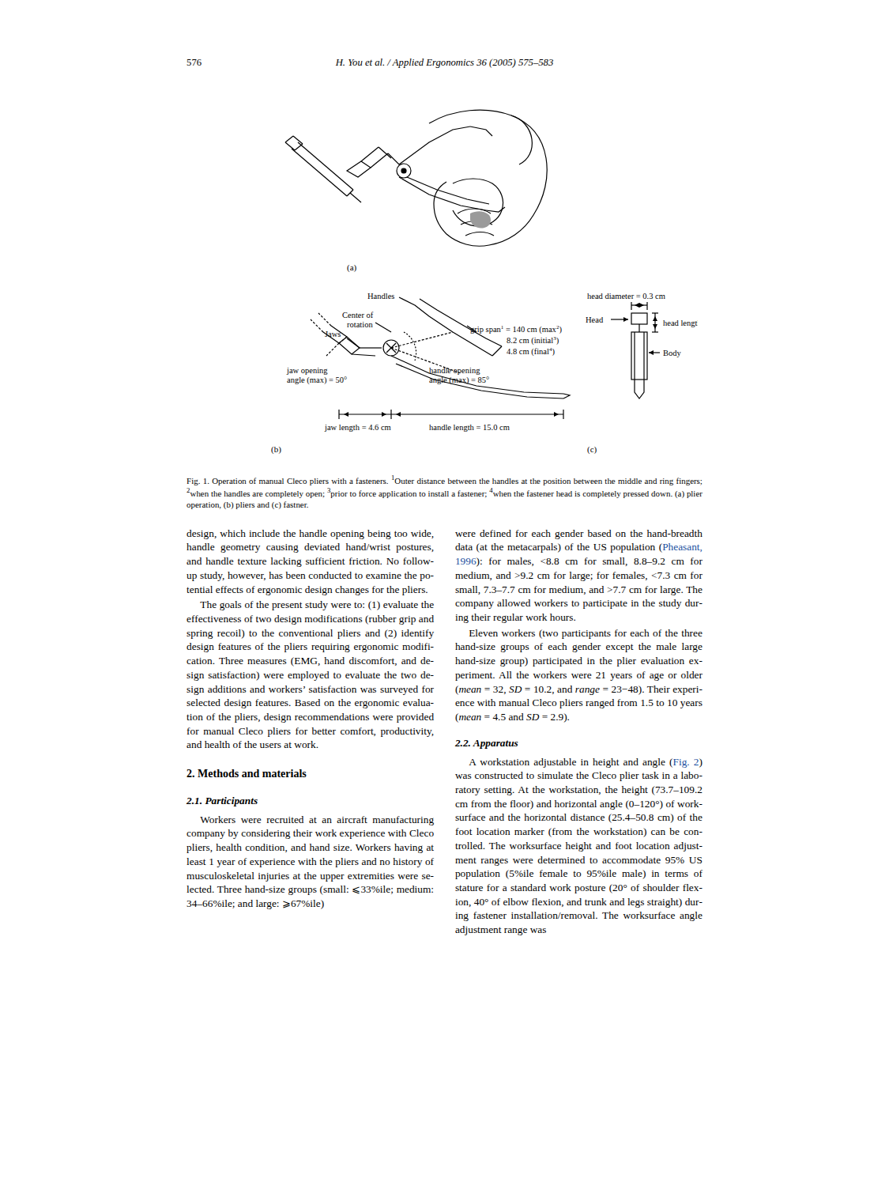576
H. You et al. / Applied Ergonomics 36 (2005) 575–583
(a) Handles Center of rotation Jaws jaw opening angle (max) = 50° handle opening angle (max) = 85° grip span1 = 140 cm (max2) 8.2 cm (initial3) 4.8 cm (final4) jaw length = 4.6 cm handle length = 15.0 cm (b) head diameter = 0.3 cm Head head length = 0.6 cm Body (c)
Fig. 1. Operation of manual Cleco pliers with a fasteners. 1Outer distance between the handles at the position between the middle and ring fingers; 2when the handles are completely open; 3prior to force application to install a fastener; 4when the fastener head is completely pressed down. (a) plier operation, (b) pliers and (c) fastner.
design, which include the handle opening being too wide, handle geometry causing deviated hand/wrist postures, and handle texture lacking sufficient friction. No follow-up study, however, has been conducted to examine the potential effects of ergonomic design changes for the pliers.
The goals of the present study were to: (1) evaluate the effectiveness of two design modifications (rubber grip and spring recoil) to the conventional pliers and (2) identify design features of the pliers requiring ergonomic modification. Three measures (EMG, hand discomfort, and design satisfaction) were employed to evaluate the two design additions and workers’ satisfaction was surveyed for selected design features. Based on the ergonomic evaluation of the pliers, design recommendations were provided for manual Cleco pliers for better comfort, productivity, and health of the users at work.
2. Methods and materials
2.1. Participants
Workers were recruited at an aircraft manufacturing company by considering their work experience with Cleco pliers, health condition, and hand size. Workers having at least 1 year of experience with the pliers and no history of musculoskeletal injuries at the upper extremities were selected. Three hand-size groups (small: ⩽33%ile; medium: 34–66%ile; and large: ⩾67%ile)
were defined for each gender based on the hand-breadth data (at the metacarpals) of the US population (Pheasant, 1996): for males, <8.8 cm for small, 8.8–9.2 cm for medium, and >9.2 cm for large; for females, <7.3 cm for small, 7.3–7.7 cm for medium, and >7.7 cm for large. The company allowed workers to participate in the study during their regular work hours.
Eleven workers (two participants for each of the three hand-size groups of each gender except the male large hand-size group) participated in the plier evaluation experiment. All the workers were 21 years of age or older (mean = 32, SD = 10.2, and range = 23−48). Their experience with manual Cleco pliers ranged from 1.5 to 10 years (mean = 4.5 and SD = 2.9).
2.2. Apparatus
A workstation adjustable in height and angle (Fig. 2) was constructed to simulate the Cleco plier task in a laboratory setting. At the workstation, the height (73.7–109.2 cm from the floor) and horizontal angle (0–120°) of worksurface and the horizontal distance (25.4–50.8 cm) of the foot location marker (from the workstation) can be controlled. The worksurface height and foot location adjustment ranges were determined to accommodate 95% US population (5%ile female to 95%ile male) in terms of stature for a standard work posture (20° of shoulder flexion, 40° of elbow flexion, and trunk and legs straight) during fastener installation/removal. The worksurface angle adjustment range was